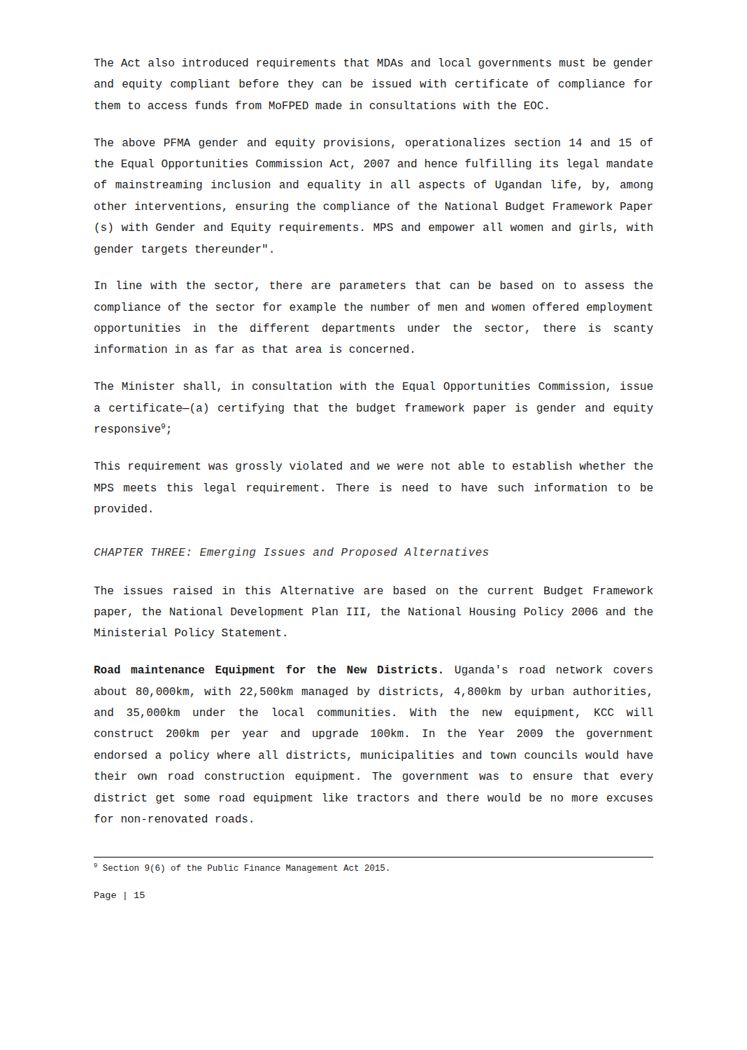The Act also introduced requirements that MDAs and local governments must be gender and equity compliant before they can be issued with certificate of compliance for them to access funds from MoFPED made in consultations with the EOC.
The above PFMA gender and equity provisions, operationalizes section 14 and 15 of the Equal Opportunities Commission Act, 2007 and hence fulfilling its legal mandate of mainstreaming inclusion and equality in all aspects of Ugandan life, by, among other interventions, ensuring the compliance of the National Budget Framework Paper (s) with Gender and Equity requirements. MPS and empower all women and girls, with gender targets thereunder".
In line with the sector, there are parameters that can be based on to assess the compliance of the sector for example the number of men and women offered employment opportunities in the different departments under the sector, there is scanty information in as far as that area is concerned.
The Minister shall, in consultation with the Equal Opportunities Commission, issue a certificate—(a) certifying that the budget framework paper is gender and equity responsive9;
This requirement was grossly violated and we were not able to establish whether the MPS meets this legal requirement. There is need to have such information to be provided.
CHAPTER THREE: Emerging Issues and Proposed Alternatives
The issues raised in this Alternative are based on the current Budget Framework paper, the National Development Plan III, the National Housing Policy 2006 and the Ministerial Policy Statement.
Road maintenance Equipment for the New Districts. Uganda's road network covers about 80,000km, with 22,500km managed by districts, 4,800km by urban authorities, and 35,000km under the local communities. With the new equipment, KCC will construct 200km per year and upgrade 100km. In the Year 2009 the government endorsed a policy where all districts, municipalities and town councils would have their own road construction equipment. The government was to ensure that every district get some road equipment like tractors and there would be no more excuses for non-renovated roads.
9 Section 9(6) of the Public Finance Management Act 2015.
Page | 15